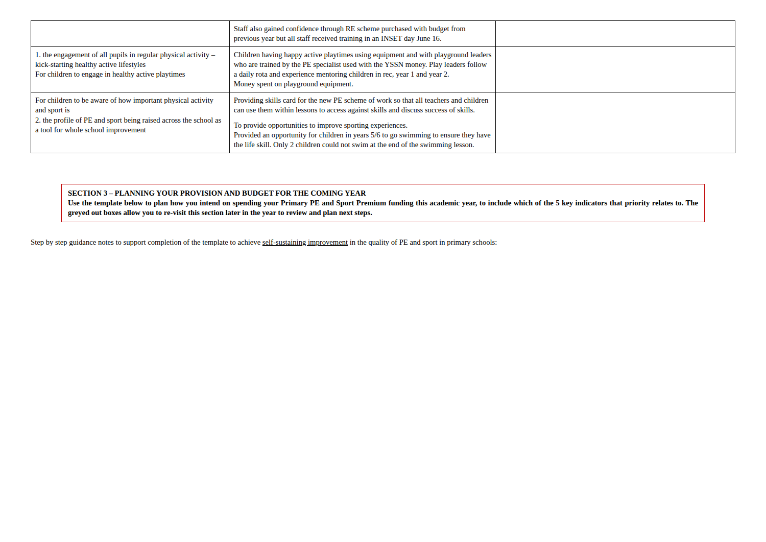| | Staff also gained confidence through RE scheme purchased with budget from previous year but all staff received training in an INSET day June 16. | |
| 1. the engagement of all pupils in regular physical activity – kick-starting healthy active lifestyles For children to engage in healthy active playtimes | Children having happy active playtimes using equipment and with playground leaders who are trained by the PE specialist used with the YSSN money. Play leaders follow a daily rota and experience mentoring children in rec, year 1 and year 2. Money spent on playground equipment. | |
| For children to be aware of how important physical activity and sport is 2. the profile of PE and sport being raised across the school as a tool for whole school improvement | Providing skills card for the new PE scheme of work so that all teachers and children can use them within lessons to access against skills and discuss success of skills. To provide opportunities to improve sporting experiences. Provided an opportunity for children in years 5/6 to go swimming to ensure they have the life skill. Only 2 children could not swim at the end of the swimming lesson. | |
SECTION 3 – PLANNING YOUR PROVISION AND BUDGET FOR THE COMING YEAR
Use the template below to plan how you intend on spending your Primary PE and Sport Premium funding this academic year, to include which of the 5 key indicators that priority relates to. The greyed out boxes allow you to re-visit this section later in the year to review and plan next steps.
Step by step guidance notes to support completion of the template to achieve self-sustaining improvement in the quality of PE and sport in primary schools: